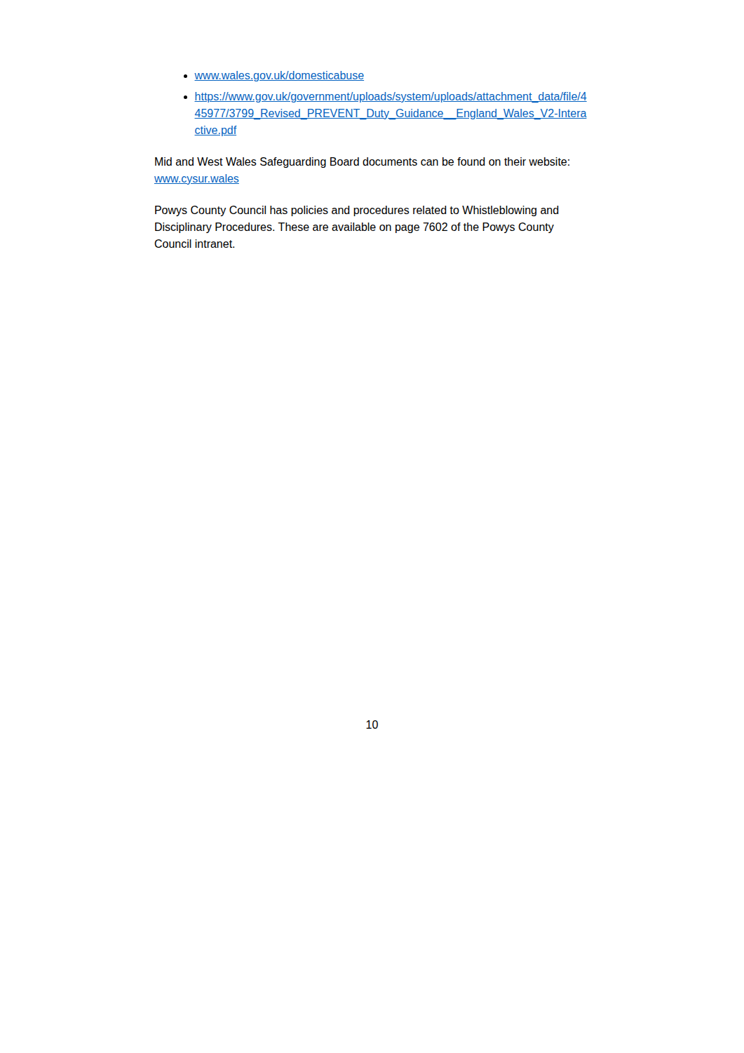www.wales.gov.uk/domesticabuse
https://www.gov.uk/government/uploads/system/uploads/attachment_data/file/445977/3799_Revised_PREVENT_Duty_Guidance__England_Wales_V2-Interactive.pdf
Mid and West Wales Safeguarding Board documents can be found on their website:
www.cysur.wales
Powys County Council has policies and procedures related to Whistleblowing and Disciplinary Procedures. These are available on page 7602 of the Powys County Council intranet.
10